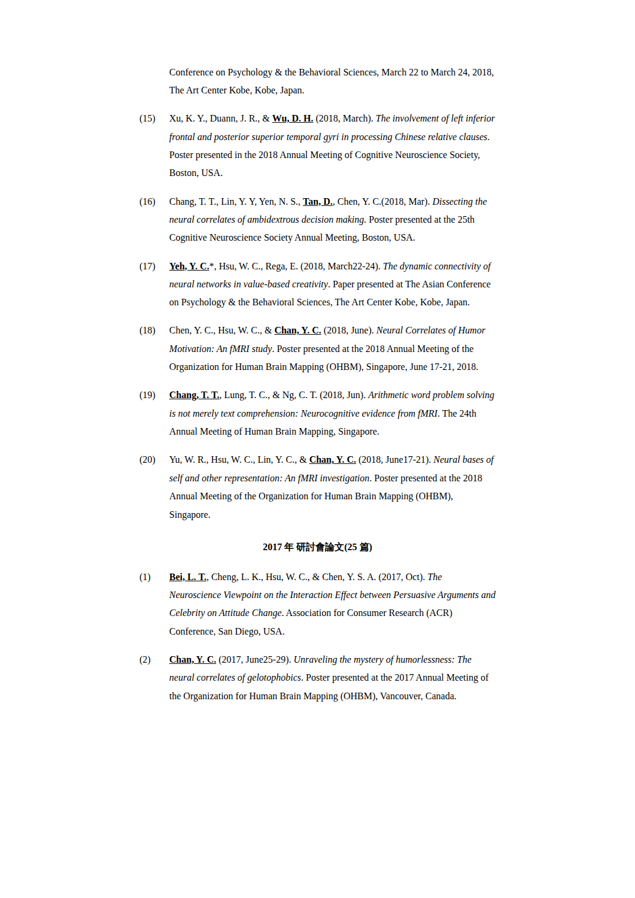Conference on Psychology & the Behavioral Sciences, March 22 to March 24, 2018, The Art Center Kobe, Kobe, Japan.
(15) Xu, K. Y., Duann, J. R., & Wu, D. H. (2018, March). The involvement of left inferior frontal and posterior superior temporal gyri in processing Chinese relative clauses. Poster presented in the 2018 Annual Meeting of Cognitive Neuroscience Society, Boston, USA.
(16) Chang, T. T., Lin, Y. Y, Yen, N. S., Tan, D., Chen, Y. C.(2018, Mar). Dissecting the neural correlates of ambidextrous decision making. Poster presented at the 25th Cognitive Neuroscience Society Annual Meeting, Boston, USA.
(17) Yeh, Y. C.*, Hsu, W. C., Rega, E. (2018, March22-24). The dynamic connectivity of neural networks in value-based creativity. Paper presented at The Asian Conference on Psychology & the Behavioral Sciences, The Art Center Kobe, Kobe, Japan.
(18) Chen, Y. C., Hsu, W. C., & Chan, Y. C. (2018, June). Neural Correlates of Humor Motivation: An fMRI study. Poster presented at the 2018 Annual Meeting of the Organization for Human Brain Mapping (OHBM), Singapore, June 17-21, 2018.
(19) Chang, T. T., Lung, T. C., & Ng, C. T. (2018, Jun). Arithmetic word problem solving is not merely text comprehension: Neurocognitive evidence from fMRI. The 24th Annual Meeting of Human Brain Mapping, Singapore.
(20) Yu, W. R., Hsu, W. C., Lin, Y. C., & Chan, Y. C. (2018, June17-21). Neural bases of self and other representation: An fMRI investigation. Poster presented at the 2018 Annual Meeting of the Organization for Human Brain Mapping (OHBM), Singapore.
2017 年 研討會論文(25 篇)
(1) Bei, L. T., Cheng, L. K., Hsu, W. C., & Chen, Y. S. A. (2017, Oct). The Neuroscience Viewpoint on the Interaction Effect between Persuasive Arguments and Celebrity on Attitude Change. Association for Consumer Research (ACR) Conference, San Diego, USA.
(2) Chan, Y. C. (2017, June25-29). Unraveling the mystery of humorlessness: The neural correlates of gelotophobics. Poster presented at the 2017 Annual Meeting of the Organization for Human Brain Mapping (OHBM), Vancouver, Canada.